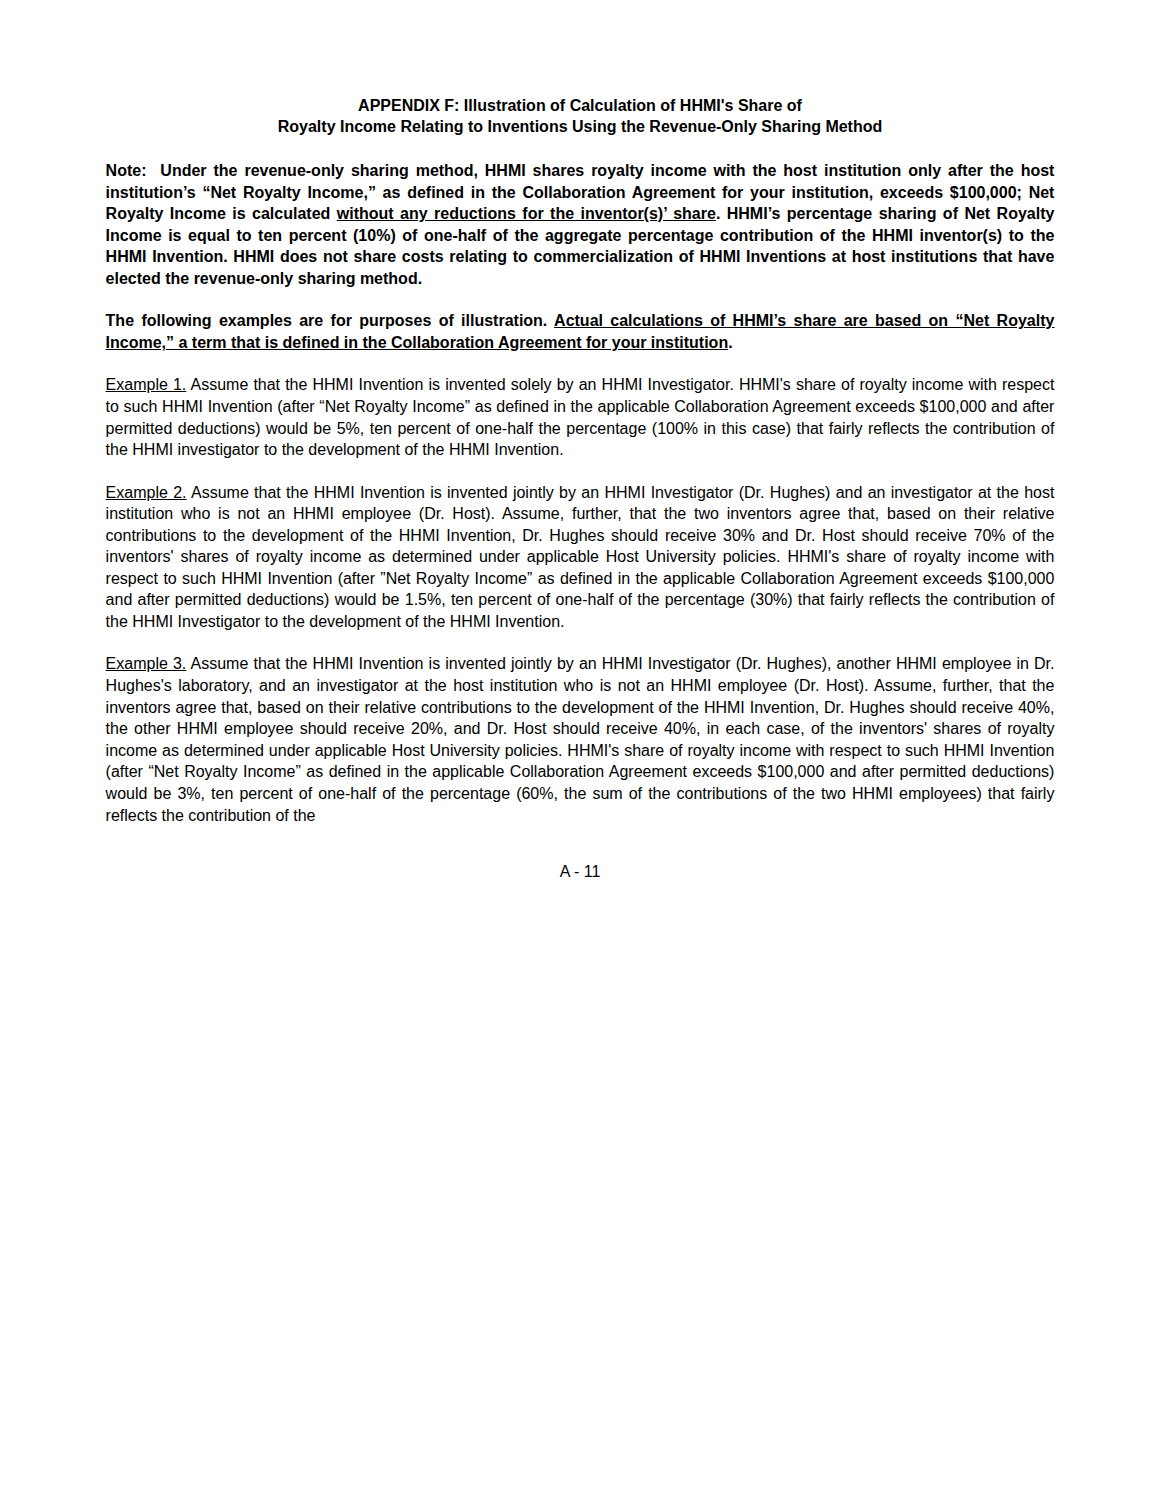APPENDIX F: Illustration of Calculation of HHMI's Share of
Royalty Income Relating to Inventions Using the Revenue-Only Sharing Method
Note: Under the revenue-only sharing method, HHMI shares royalty income with the host institution only after the host institution’s “Net Royalty Income,” as defined in the Collaboration Agreement for your institution, exceeds $100,000; Net Royalty Income is calculated without any reductions for the inventor(s)’ share. HHMI’s percentage sharing of Net Royalty Income is equal to ten percent (10%) of one-half of the aggregate percentage contribution of the HHMI inventor(s) to the HHMI Invention. HHMI does not share costs relating to commercialization of HHMI Inventions at host institutions that have elected the revenue-only sharing method.
The following examples are for purposes of illustration. Actual calculations of HHMI’s share are based on “Net Royalty Income,” a term that is defined in the Collaboration Agreement for your institution.
Example 1. Assume that the HHMI Invention is invented solely by an HHMI Investigator. HHMI's share of royalty income with respect to such HHMI Invention (after “Net Royalty Income” as defined in the applicable Collaboration Agreement exceeds $100,000 and after permitted deductions) would be 5%, ten percent of one-half the percentage (100% in this case) that fairly reflects the contribution of the HHMI investigator to the development of the HHMI Invention.
Example 2. Assume that the HHMI Invention is invented jointly by an HHMI Investigator (Dr. Hughes) and an investigator at the host institution who is not an HHMI employee (Dr. Host). Assume, further, that the two inventors agree that, based on their relative contributions to the development of the HHMI Invention, Dr. Hughes should receive 30% and Dr. Host should receive 70% of the inventors' shares of royalty income as determined under applicable Host University policies. HHMI's share of royalty income with respect to such HHMI Invention (after ”Net Royalty Income” as defined in the applicable Collaboration Agreement exceeds $100,000 and after permitted deductions) would be 1.5%, ten percent of one-half of the percentage (30%) that fairly reflects the contribution of the HHMI Investigator to the development of the HHMI Invention.
Example 3. Assume that the HHMI Invention is invented jointly by an HHMI Investigator (Dr. Hughes), another HHMI employee in Dr. Hughes's laboratory, and an investigator at the host institution who is not an HHMI employee (Dr. Host). Assume, further, that the inventors agree that, based on their relative contributions to the development of the HHMI Invention, Dr. Hughes should receive 40%, the other HHMI employee should receive 20%, and Dr. Host should receive 40%, in each case, of the inventors' shares of royalty income as determined under applicable Host University policies. HHMI's share of royalty income with respect to such HHMI Invention (after “Net Royalty Income” as defined in the applicable Collaboration Agreement exceeds $100,000 and after permitted deductions) would be 3%, ten percent of one-half of the percentage (60%, the sum of the contributions of the two HHMI employees) that fairly reflects the contribution of the
A - 11